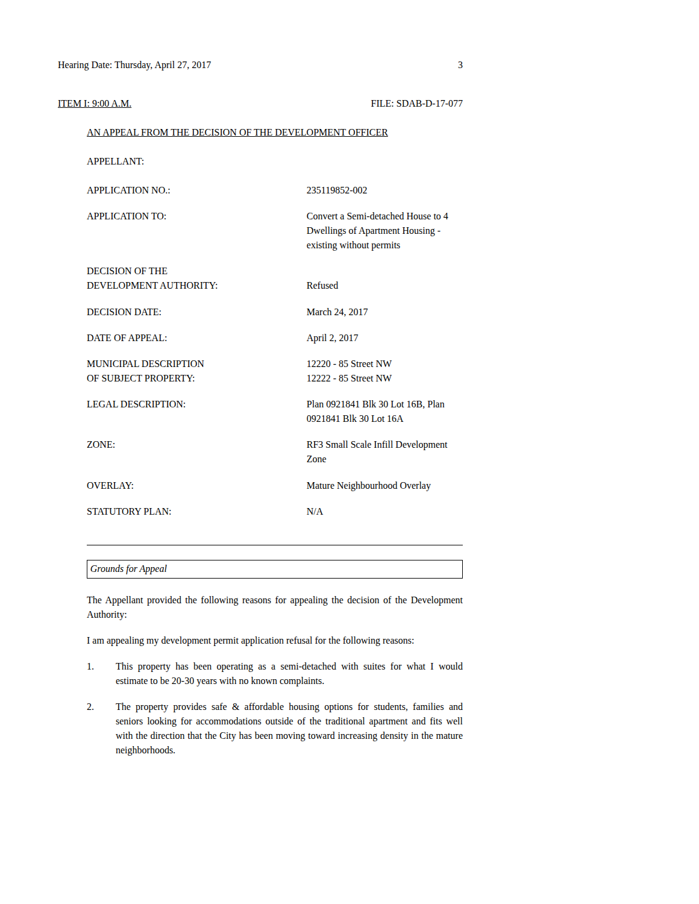Hearing Date: Thursday, April 27, 2017
3
ITEM I: 9:00 A.M.
FILE: SDAB-D-17-077
AN APPEAL FROM THE DECISION OF THE DEVELOPMENT OFFICER
APPELLANT:
| APPLICATION NO.: | 235119852-002 |
| APPLICATION TO: | Convert a Semi-detached House to 4 Dwellings of Apartment Housing - existing without permits |
| DECISION OF THE DEVELOPMENT AUTHORITY: | Refused |
| DECISION DATE: | March 24, 2017 |
| DATE OF APPEAL: | April 2, 2017 |
| MUNICIPAL DESCRIPTION OF SUBJECT PROPERTY: | 12220 - 85 Street NW 12222 - 85 Street NW |
| LEGAL DESCRIPTION: | Plan 0921841 Blk 30 Lot 16B, Plan 0921841 Blk 30 Lot 16A |
| ZONE: | RF3 Small Scale Infill Development Zone |
| OVERLAY: | Mature Neighbourhood Overlay |
| STATUTORY PLAN: | N/A |
Grounds for Appeal
The Appellant provided the following reasons for appealing the decision of the Development Authority:
I am appealing my development permit application refusal for the following reasons:
1. This property has been operating as a semi-detached with suites for what I would estimate to be 20-30 years with no known complaints.
2. The property provides safe & affordable housing options for students, families and seniors looking for accommodations outside of the traditional apartment and fits well with the direction that the City has been moving toward increasing density in the mature neighborhoods.